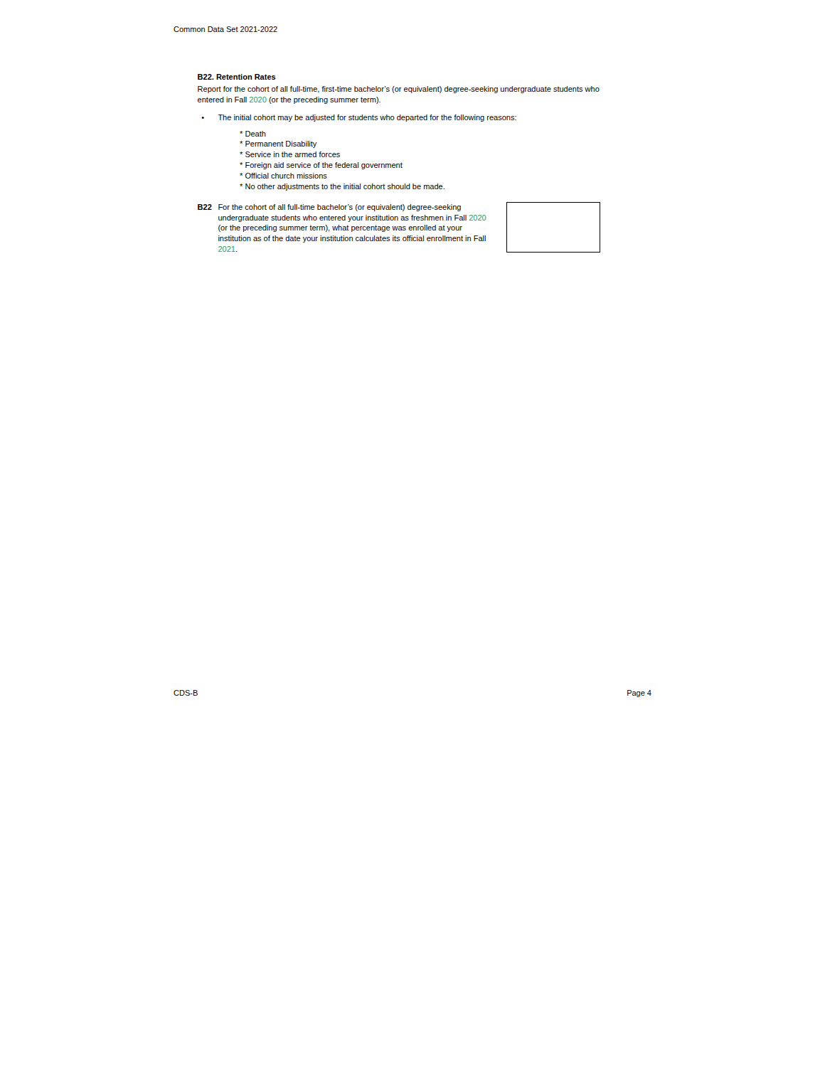Common Data Set 2021-2022
B22. Retention Rates
Report for the cohort of all full-time, first-time bachelor’s (or equivalent) degree-seeking undergraduate students who entered in Fall 2020 (or the preceding summer term).
•
The initial cohort may be adjusted for students who departed for the following reasons:
* Death
* Permanent Disability
* Service in the armed forces
* Foreign aid service of the federal government
* Official church missions
* No other adjustments to the initial cohort should be made.
B22
For the cohort of all full-time bachelor’s (or equivalent) degree-seeking undergraduate students who entered your institution as freshmen in Fall 2020 (or the preceding summer term), what percentage was enrolled at your institution as of the date your institution calculates its official enrollment in Fall 2021.
CDS-B
Page 4